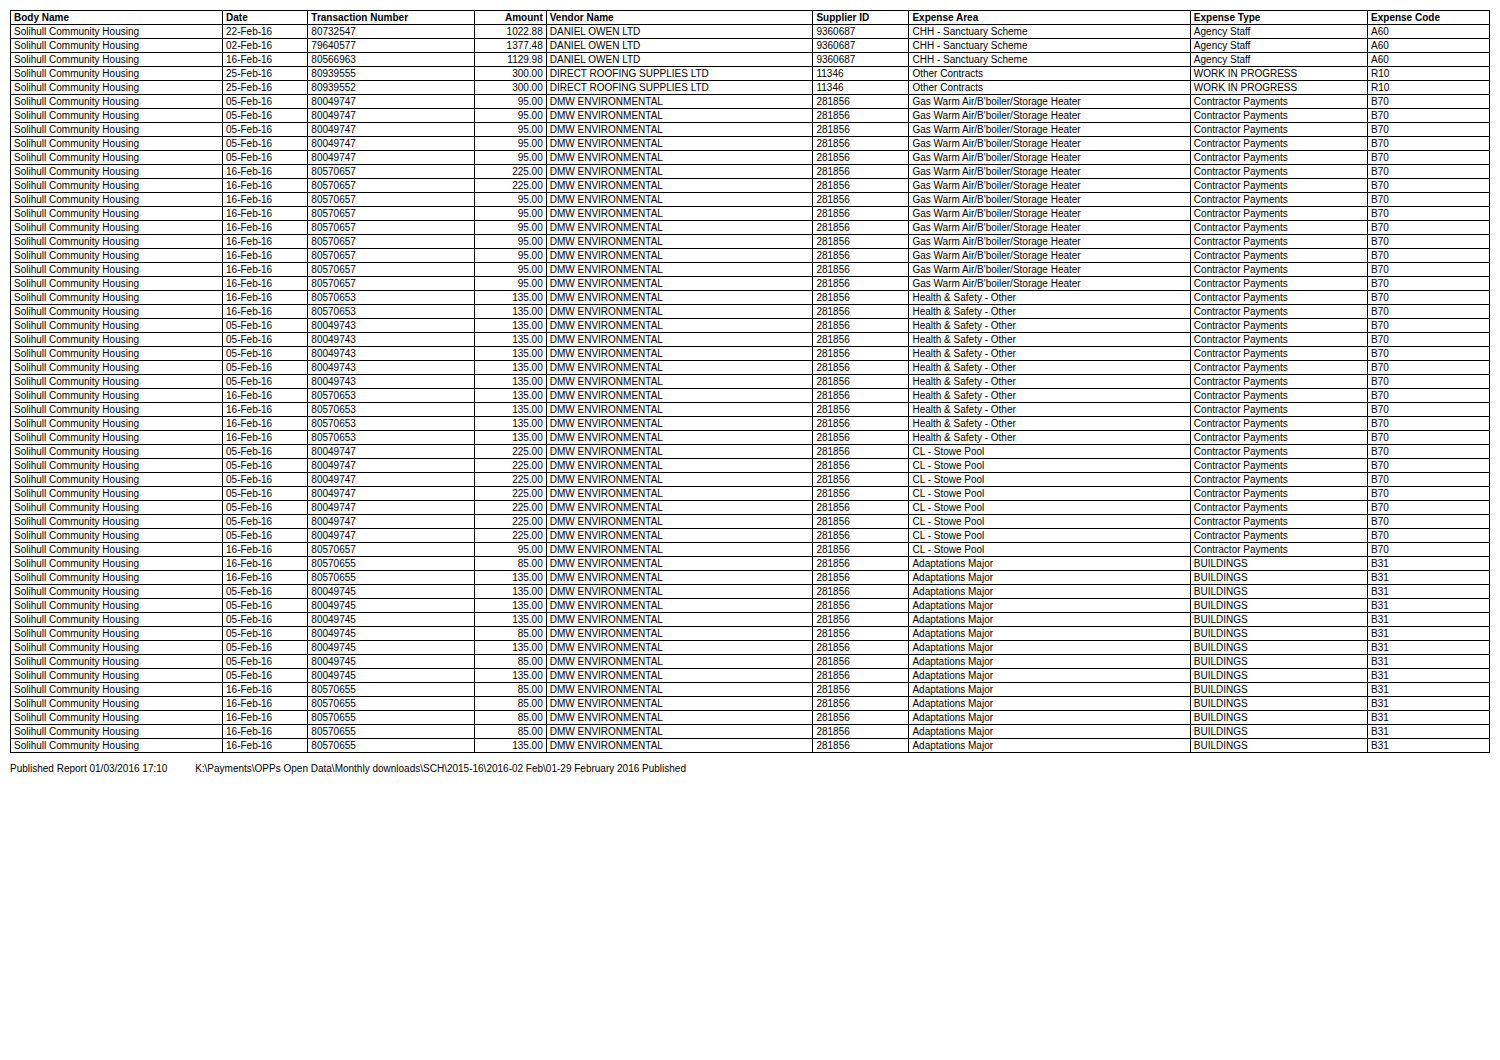| Body Name | Date | Transaction Number | Amount | Vendor Name | Supplier ID | Expense Area | Expense Type | Expense Code |
| --- | --- | --- | --- | --- | --- | --- | --- | --- |
| Solihull Community Housing | 22-Feb-16 | 80732547 | 1022.88 | DANIEL OWEN LTD | 9360687 | CHH - Sanctuary Scheme | Agency Staff | A60 |
| Solihull Community Housing | 02-Feb-16 | 79640577 | 1377.48 | DANIEL OWEN LTD | 9360687 | CHH - Sanctuary Scheme | Agency Staff | A60 |
| Solihull Community Housing | 16-Feb-16 | 80566963 | 1129.98 | DANIEL OWEN LTD | 9360687 | CHH - Sanctuary Scheme | Agency Staff | A60 |
| Solihull Community Housing | 25-Feb-16 | 80939555 | 300.00 | DIRECT ROOFING SUPPLIES LTD | 11346 | Other Contracts | WORK IN PROGRESS | R10 |
| Solihull Community Housing | 25-Feb-16 | 80939552 | 300.00 | DIRECT ROOFING SUPPLIES LTD | 11346 | Other Contracts | WORK IN PROGRESS | R10 |
| Solihull Community Housing | 05-Feb-16 | 80049747 | 95.00 | DMW ENVIRONMENTAL | 281856 | Gas Warm Air/B'boiler/Storage Heater | Contractor Payments | B70 |
| Solihull Community Housing | 05-Feb-16 | 80049747 | 95.00 | DMW ENVIRONMENTAL | 281856 | Gas Warm Air/B'boiler/Storage Heater | Contractor Payments | B70 |
| Solihull Community Housing | 05-Feb-16 | 80049747 | 95.00 | DMW ENVIRONMENTAL | 281856 | Gas Warm Air/B'boiler/Storage Heater | Contractor Payments | B70 |
| Solihull Community Housing | 05-Feb-16 | 80049747 | 95.00 | DMW ENVIRONMENTAL | 281856 | Gas Warm Air/B'boiler/Storage Heater | Contractor Payments | B70 |
| Solihull Community Housing | 05-Feb-16 | 80049747 | 95.00 | DMW ENVIRONMENTAL | 281856 | Gas Warm Air/B'boiler/Storage Heater | Contractor Payments | B70 |
| Solihull Community Housing | 16-Feb-16 | 80570657 | 225.00 | DMW ENVIRONMENTAL | 281856 | Gas Warm Air/B'boiler/Storage Heater | Contractor Payments | B70 |
| Solihull Community Housing | 16-Feb-16 | 80570657 | 225.00 | DMW ENVIRONMENTAL | 281856 | Gas Warm Air/B'boiler/Storage Heater | Contractor Payments | B70 |
| Solihull Community Housing | 16-Feb-16 | 80570657 | 95.00 | DMW ENVIRONMENTAL | 281856 | Gas Warm Air/B'boiler/Storage Heater | Contractor Payments | B70 |
| Solihull Community Housing | 16-Feb-16 | 80570657 | 95.00 | DMW ENVIRONMENTAL | 281856 | Gas Warm Air/B'boiler/Storage Heater | Contractor Payments | B70 |
| Solihull Community Housing | 16-Feb-16 | 80570657 | 95.00 | DMW ENVIRONMENTAL | 281856 | Gas Warm Air/B'boiler/Storage Heater | Contractor Payments | B70 |
| Solihull Community Housing | 16-Feb-16 | 80570657 | 95.00 | DMW ENVIRONMENTAL | 281856 | Gas Warm Air/B'boiler/Storage Heater | Contractor Payments | B70 |
| Solihull Community Housing | 16-Feb-16 | 80570657 | 95.00 | DMW ENVIRONMENTAL | 281856 | Gas Warm Air/B'boiler/Storage Heater | Contractor Payments | B70 |
| Solihull Community Housing | 16-Feb-16 | 80570657 | 95.00 | DMW ENVIRONMENTAL | 281856 | Gas Warm Air/B'boiler/Storage Heater | Contractor Payments | B70 |
| Solihull Community Housing | 16-Feb-16 | 80570657 | 95.00 | DMW ENVIRONMENTAL | 281856 | Gas Warm Air/B'boiler/Storage Heater | Contractor Payments | B70 |
| Solihull Community Housing | 16-Feb-16 | 80570653 | 135.00 | DMW ENVIRONMENTAL | 281856 | Health & Safety - Other | Contractor Payments | B70 |
| Solihull Community Housing | 16-Feb-16 | 80570653 | 135.00 | DMW ENVIRONMENTAL | 281856 | Health & Safety - Other | Contractor Payments | B70 |
| Solihull Community Housing | 05-Feb-16 | 80049743 | 135.00 | DMW ENVIRONMENTAL | 281856 | Health & Safety - Other | Contractor Payments | B70 |
| Solihull Community Housing | 05-Feb-16 | 80049743 | 135.00 | DMW ENVIRONMENTAL | 281856 | Health & Safety - Other | Contractor Payments | B70 |
| Solihull Community Housing | 05-Feb-16 | 80049743 | 135.00 | DMW ENVIRONMENTAL | 281856 | Health & Safety - Other | Contractor Payments | B70 |
| Solihull Community Housing | 05-Feb-16 | 80049743 | 135.00 | DMW ENVIRONMENTAL | 281856 | Health & Safety - Other | Contractor Payments | B70 |
| Solihull Community Housing | 05-Feb-16 | 80049743 | 135.00 | DMW ENVIRONMENTAL | 281856 | Health & Safety - Other | Contractor Payments | B70 |
| Solihull Community Housing | 16-Feb-16 | 80570653 | 135.00 | DMW ENVIRONMENTAL | 281856 | Health & Safety - Other | Contractor Payments | B70 |
| Solihull Community Housing | 16-Feb-16 | 80570653 | 135.00 | DMW ENVIRONMENTAL | 281856 | Health & Safety - Other | Contractor Payments | B70 |
| Solihull Community Housing | 16-Feb-16 | 80570653 | 135.00 | DMW ENVIRONMENTAL | 281856 | Health & Safety - Other | Contractor Payments | B70 |
| Solihull Community Housing | 16-Feb-16 | 80570653 | 135.00 | DMW ENVIRONMENTAL | 281856 | Health & Safety - Other | Contractor Payments | B70 |
| Solihull Community Housing | 05-Feb-16 | 80049747 | 225.00 | DMW ENVIRONMENTAL | 281856 | CL - Stowe Pool | Contractor Payments | B70 |
| Solihull Community Housing | 05-Feb-16 | 80049747 | 225.00 | DMW ENVIRONMENTAL | 281856 | CL - Stowe Pool | Contractor Payments | B70 |
| Solihull Community Housing | 05-Feb-16 | 80049747 | 225.00 | DMW ENVIRONMENTAL | 281856 | CL - Stowe Pool | Contractor Payments | B70 |
| Solihull Community Housing | 05-Feb-16 | 80049747 | 225.00 | DMW ENVIRONMENTAL | 281856 | CL - Stowe Pool | Contractor Payments | B70 |
| Solihull Community Housing | 05-Feb-16 | 80049747 | 225.00 | DMW ENVIRONMENTAL | 281856 | CL - Stowe Pool | Contractor Payments | B70 |
| Solihull Community Housing | 05-Feb-16 | 80049747 | 225.00 | DMW ENVIRONMENTAL | 281856 | CL - Stowe Pool | Contractor Payments | B70 |
| Solihull Community Housing | 05-Feb-16 | 80049747 | 225.00 | DMW ENVIRONMENTAL | 281856 | CL - Stowe Pool | Contractor Payments | B70 |
| Solihull Community Housing | 16-Feb-16 | 80570657 | 95.00 | DMW ENVIRONMENTAL | 281856 | CL - Stowe Pool | Contractor Payments | B70 |
| Solihull Community Housing | 16-Feb-16 | 80570655 | 85.00 | DMW ENVIRONMENTAL | 281856 | Adaptations Major | BUILDINGS | B31 |
| Solihull Community Housing | 16-Feb-16 | 80570655 | 135.00 | DMW ENVIRONMENTAL | 281856 | Adaptations Major | BUILDINGS | B31 |
| Solihull Community Housing | 05-Feb-16 | 80049745 | 135.00 | DMW ENVIRONMENTAL | 281856 | Adaptations Major | BUILDINGS | B31 |
| Solihull Community Housing | 05-Feb-16 | 80049745 | 135.00 | DMW ENVIRONMENTAL | 281856 | Adaptations Major | BUILDINGS | B31 |
| Solihull Community Housing | 05-Feb-16 | 80049745 | 135.00 | DMW ENVIRONMENTAL | 281856 | Adaptations Major | BUILDINGS | B31 |
| Solihull Community Housing | 05-Feb-16 | 80049745 | 85.00 | DMW ENVIRONMENTAL | 281856 | Adaptations Major | BUILDINGS | B31 |
| Solihull Community Housing | 05-Feb-16 | 80049745 | 135.00 | DMW ENVIRONMENTAL | 281856 | Adaptations Major | BUILDINGS | B31 |
| Solihull Community Housing | 05-Feb-16 | 80049745 | 85.00 | DMW ENVIRONMENTAL | 281856 | Adaptations Major | BUILDINGS | B31 |
| Solihull Community Housing | 05-Feb-16 | 80049745 | 135.00 | DMW ENVIRONMENTAL | 281856 | Adaptations Major | BUILDINGS | B31 |
| Solihull Community Housing | 16-Feb-16 | 80570655 | 85.00 | DMW ENVIRONMENTAL | 281856 | Adaptations Major | BUILDINGS | B31 |
| Solihull Community Housing | 16-Feb-16 | 80570655 | 85.00 | DMW ENVIRONMENTAL | 281856 | Adaptations Major | BUILDINGS | B31 |
| Solihull Community Housing | 16-Feb-16 | 80570655 | 85.00 | DMW ENVIRONMENTAL | 281856 | Adaptations Major | BUILDINGS | B31 |
| Solihull Community Housing | 16-Feb-16 | 80570655 | 85.00 | DMW ENVIRONMENTAL | 281856 | Adaptations Major | BUILDINGS | B31 |
| Solihull Community Housing | 16-Feb-16 | 80570655 | 135.00 | DMW ENVIRONMENTAL | 281856 | Adaptations Major | BUILDINGS | B31 |
Published Report 01/03/2016 17:10 K:\Payments\OPPs Open Data\Monthly downloads\SCH\2015-16\2016-02 Feb\01-29 February 2016 Published